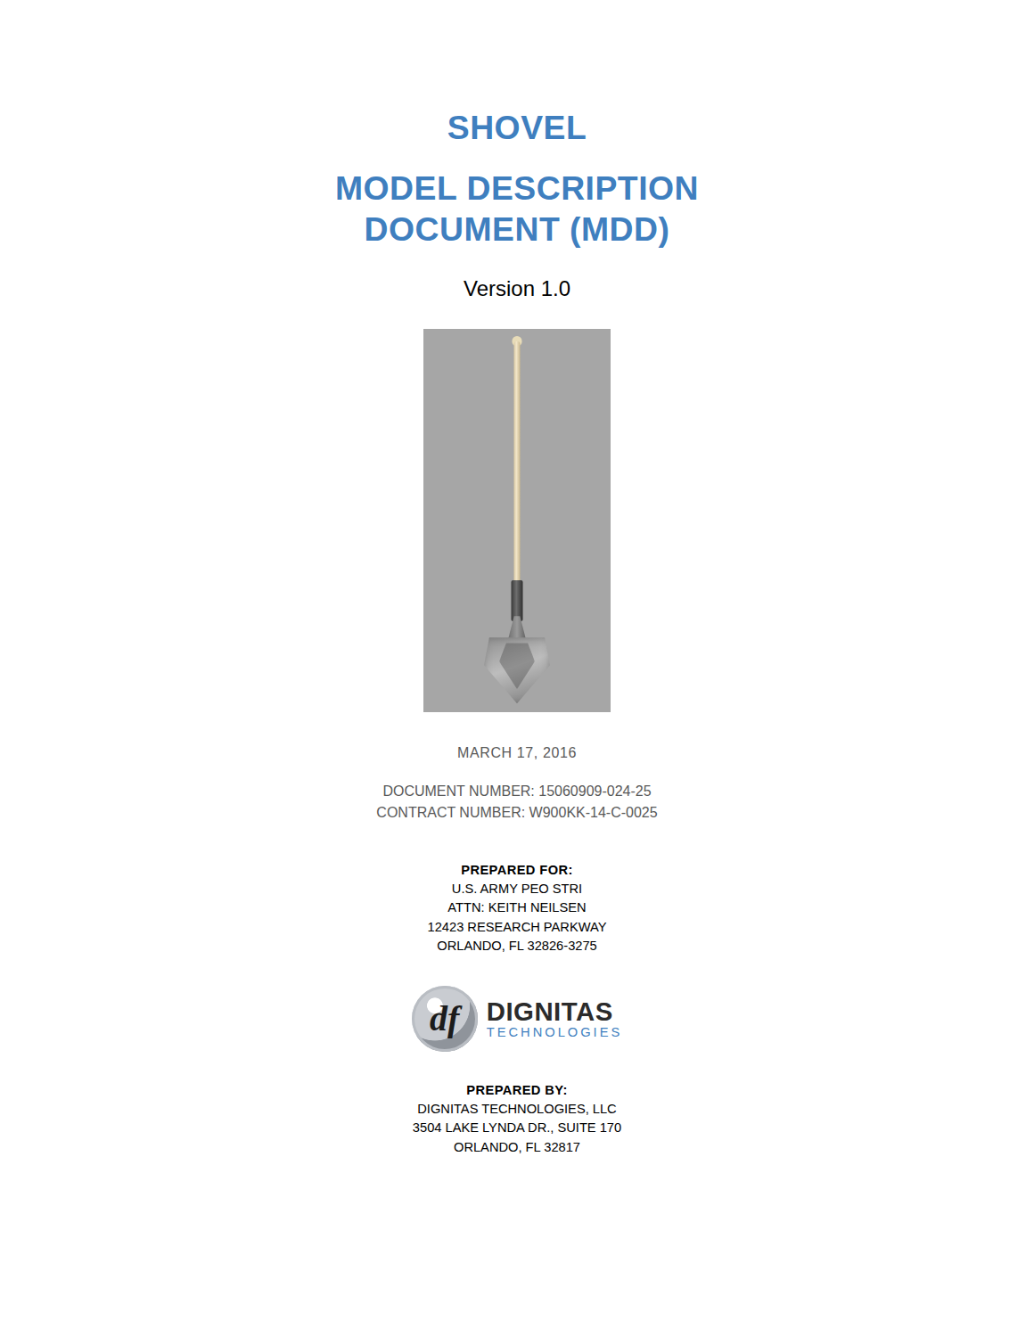SHOVEL MODEL DESCRIPTION DOCUMENT (MDD)
Version 1.0
MARCH 17, 2016
DOCUMENT NUMBER: 15060909-024-25
CONTRACT NUMBER: W900KK-14-C-0025
PREPARED FOR:
U.S. ARMY PEO STRI
ATTN: KEITH NEILSEN
12423 RESEARCH PARKWAY
ORLANDO, FL 32826-3275
DIGNITAS
TECHNOLOGIES
PREPARED BY:
DIGNITAS TECHNOLOGIES, LLC
3504 LAKE LYNDA DR., SUITE 170
ORLANDO, FL 32817